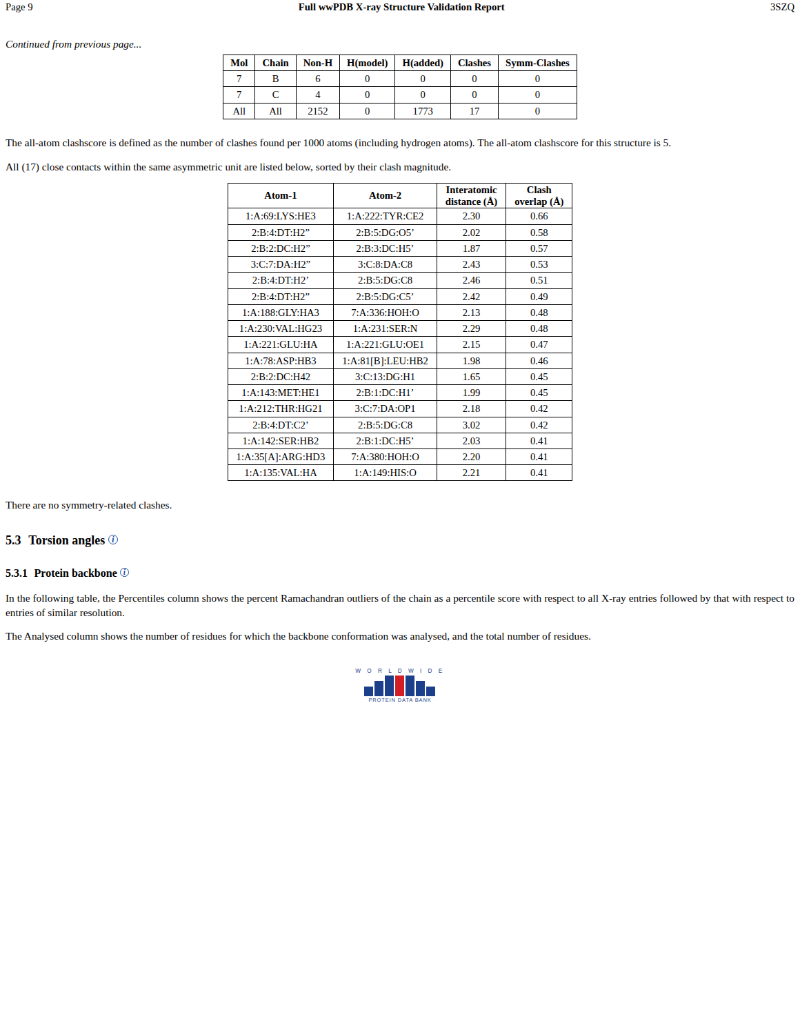Page 9
Full wwPDB X-ray Structure Validation Report
3SZQ
Continued from previous page...
| Mol | Chain | Non-H | H(model) | H(added) | Clashes | Symm-Clashes |
| --- | --- | --- | --- | --- | --- | --- |
| 7 | B | 6 | 0 | 0 | 0 | 0 |
| 7 | C | 4 | 0 | 0 | 0 | 0 |
| All | All | 2152 | 0 | 1773 | 17 | 0 |
The all-atom clashscore is defined as the number of clashes found per 1000 atoms (including hydrogen atoms). The all-atom clashscore for this structure is 5.
All (17) close contacts within the same asymmetric unit are listed below, sorted by their clash magnitude.
| Atom-1 | Atom-2 | Interatomic distance (Å) | Clash overlap (Å) |
| --- | --- | --- | --- |
| 1:A:69:LYS:HE3 | 1:A:222:TYR:CE2 | 2.30 | 0.66 |
| 2:B:4:DT:H2” | 2:B:5:DG:O5’ | 2.02 | 0.58 |
| 2:B:2:DC:H2” | 2:B:3:DC:H5’ | 1.87 | 0.57 |
| 3:C:7:DA:H2” | 3:C:8:DA:C8 | 2.43 | 0.53 |
| 2:B:4:DT:H2’ | 2:B:5:DG:C8 | 2.46 | 0.51 |
| 2:B:4:DT:H2” | 2:B:5:DG:C5’ | 2.42 | 0.49 |
| 1:A:188:GLY:HA3 | 7:A:336:HOH:O | 2.13 | 0.48 |
| 1:A:230:VAL:HG23 | 1:A:231:SER:N | 2.29 | 0.48 |
| 1:A:221:GLU:HA | 1:A:221:GLU:OE1 | 2.15 | 0.47 |
| 1:A:78:ASP:HB3 | 1:A:81[B]:LEU:HB2 | 1.98 | 0.46 |
| 2:B:2:DC:H42 | 3:C:13:DG:H1 | 1.65 | 0.45 |
| 1:A:143:MET:HE1 | 2:B:1:DC:H1’ | 1.99 | 0.45 |
| 1:A:212:THR:HG21 | 3:C:7:DA:OP1 | 2.18 | 0.42 |
| 2:B:4:DT:C2’ | 2:B:5:DG:C8 | 3.02 | 0.42 |
| 1:A:142:SER:HB2 | 2:B:1:DC:H5’ | 2.03 | 0.41 |
| 1:A:35[A]:ARG:HD3 | 7:A:380:HOH:O | 2.20 | 0.41 |
| 1:A:135:VAL:HA | 1:A:149:HIS:O | 2.21 | 0.41 |
There are no symmetry-related clashes.
5.3 Torsion anglesi
5.3.1 Protein backbonei
In the following table, the Percentiles column shows the percent Ramachandran outliers of the chain as a percentile score with respect to all X-ray entries followed by that with respect to entries of similar resolution.
The Analysed column shows the number of residues for which the backbone conformation was analysed, and the total number of residues.
W O R L D W I D E
PROTEIN DATA BANK